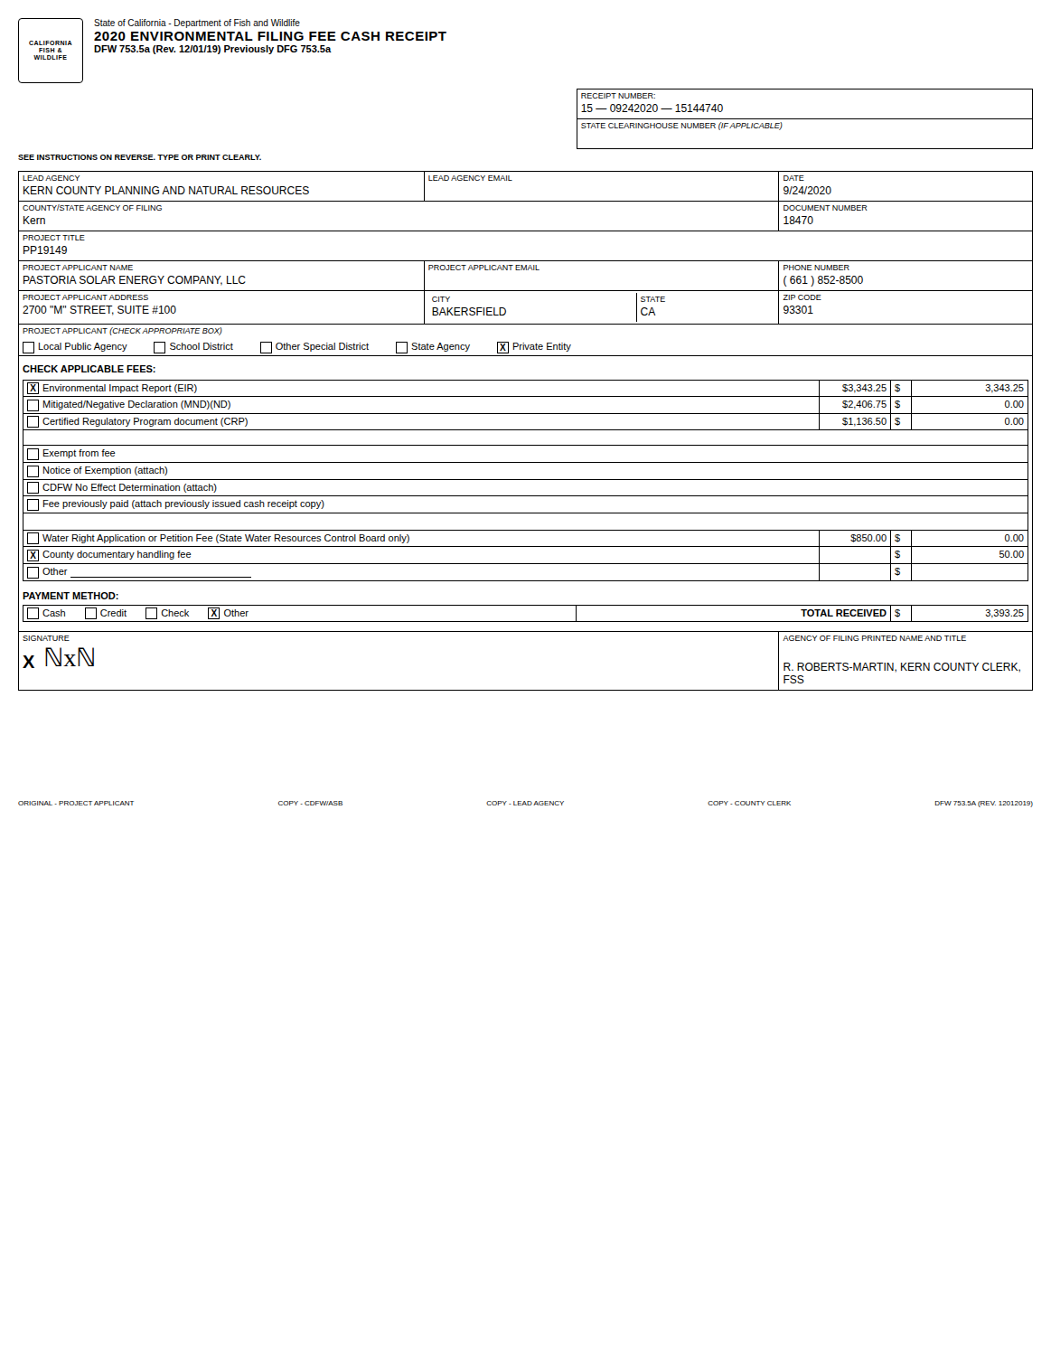CALIFORNIA
FISH &
WILDLIFE
State of California - Department of Fish and Wildlife
2020 ENVIRONMENTAL FILING FEE CASH RECEIPT
DFW 753.5a (Rev. 12/01/19) Previously DFG 753.5a
| Receipt Number: 15 — 09242020 — 15144740 |
| State Clearinghouse Number (if applicable) |
See instructions on reverse. Type or print clearly.
| Lead Agency KERN COUNTY PLANNING AND NATURAL RESOURCES | Lead Agency Email | Date 9/24/2020 |
| County/State Agency of Filing Kern | Document Number 18470 |
| Project Title PP19149 |
| Project Applicant Name PASTORIA SOLAR ENERGY COMPANY, LLC | Project Applicant Email | Phone Number ( 661 ) 852-8500 |
| Project Applicant Address 2700 "M" STREET, SUITE #100 | / City BAKERSFIELD / State CA / | Zip Code 93301 |
| Project Applicant (check appropriate box) Local Public Agency School District Other Special District State Agency X Private Entity |
| Check Applicable Fees: / X Environmental Impact Report (EIR) / $3,343.25 / $ / 3,343.25 / / Mitigated/Negative Declaration (MND)(ND) / $2,406.75 / $ / 0.00 / / Certified Regulatory Program document (CRP) / $1,136.50 / $ / 0.00 / / Exempt from fee / / Notice of Exemption (attach) / / CDFW No Effect Determination (attach) / / Fee previously paid (attach previously issued cash receipt copy) / / Water Right Application or Petition Fee (State Water Resources Control Board only) / $850.00 / $ / 0.00 / / X County documentary handling fee / / $ / 50.00 / / Other / / $ / / Payment Method: / Cash Credit Check X Other / Total Received / $ / 3,393.25 / |
| Signature X ℕxℕ | Agency of Filing Printed Name and Title R. ROBERTS-MARTIN, KERN COUNTY CLERK, FSS |
Original - Project Applicant Copy - CDFW/ASB Copy - Lead Agency Copy - County Clerk DFW 753.5a (Rev. 12012019)